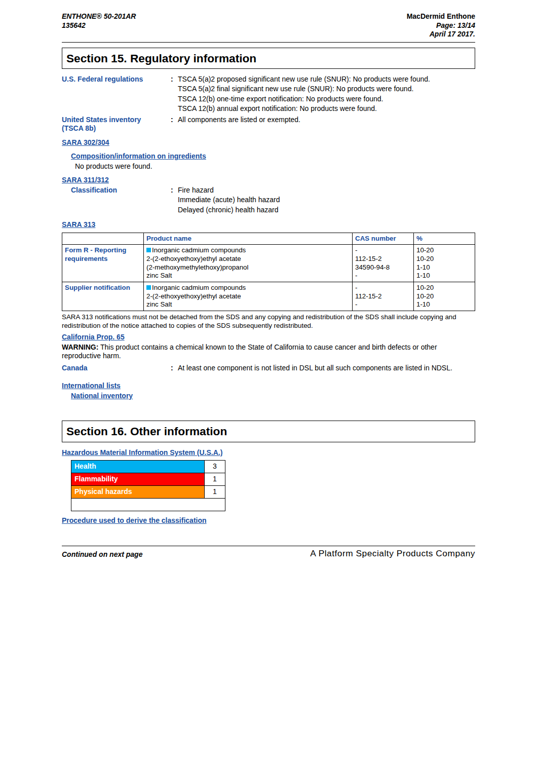ENTHONE® 50-201AR
135642
MacDermid Enthone
Page: 13/14
April 17 2017.
Section 15. Regulatory information
U.S. Federal regulations
:
TSCA 5(a)2 proposed significant new use rule (SNUR): No products were found.
TSCA 5(a)2 final significant new use rule (SNUR): No products were found.
TSCA 12(b) one-time export notification: No products were found.
TSCA 12(b) annual export notification: No products were found.
United States inventory
(TSCA 8b)
:
All components are listed or exempted.
SARA 302/304
Composition/information on ingredients
No products were found.
SARA 311/312
Classification
:
Fire hazard
Immediate (acute) health hazard
Delayed (chronic) health hazard
SARA 313
| | Product name | CAS number | % |
| --- | --- | --- | --- |
| Form R - Reporting requirements | Inorganic cadmium compounds 2-(2-ethoxyethoxy)ethyl acetate (2-methoxymethylethoxy)propanol zinc Salt | - 112-15-2 34590-94-8 - | 10-20 10-20 1-10 1-10 |
| Supplier notification | Inorganic cadmium compounds 2-(2-ethoxyethoxy)ethyl acetate zinc Salt | - 112-15-2 - | 10-20 10-20 1-10 |
SARA 313 notifications must not be detached from the SDS and any copying and redistribution of the SDS shall include copying and redistribution of the notice attached to copies of the SDS subsequently redistributed.
California Prop. 65
WARNING: This product contains a chemical known to the State of California to cause cancer and birth defects or other reproductive harm.
Canada
:
At least one component is not listed in DSL but all such components are listed in NDSL.
International lists
National inventory
Section 16. Other information
Hazardous Material Information System (U.S.A.)
| Health | 3 |
| Flammability | 1 |
| Physical hazards | 1 |
Procedure used to derive the classification
Continued on next page
A Platform Specialty Products Company